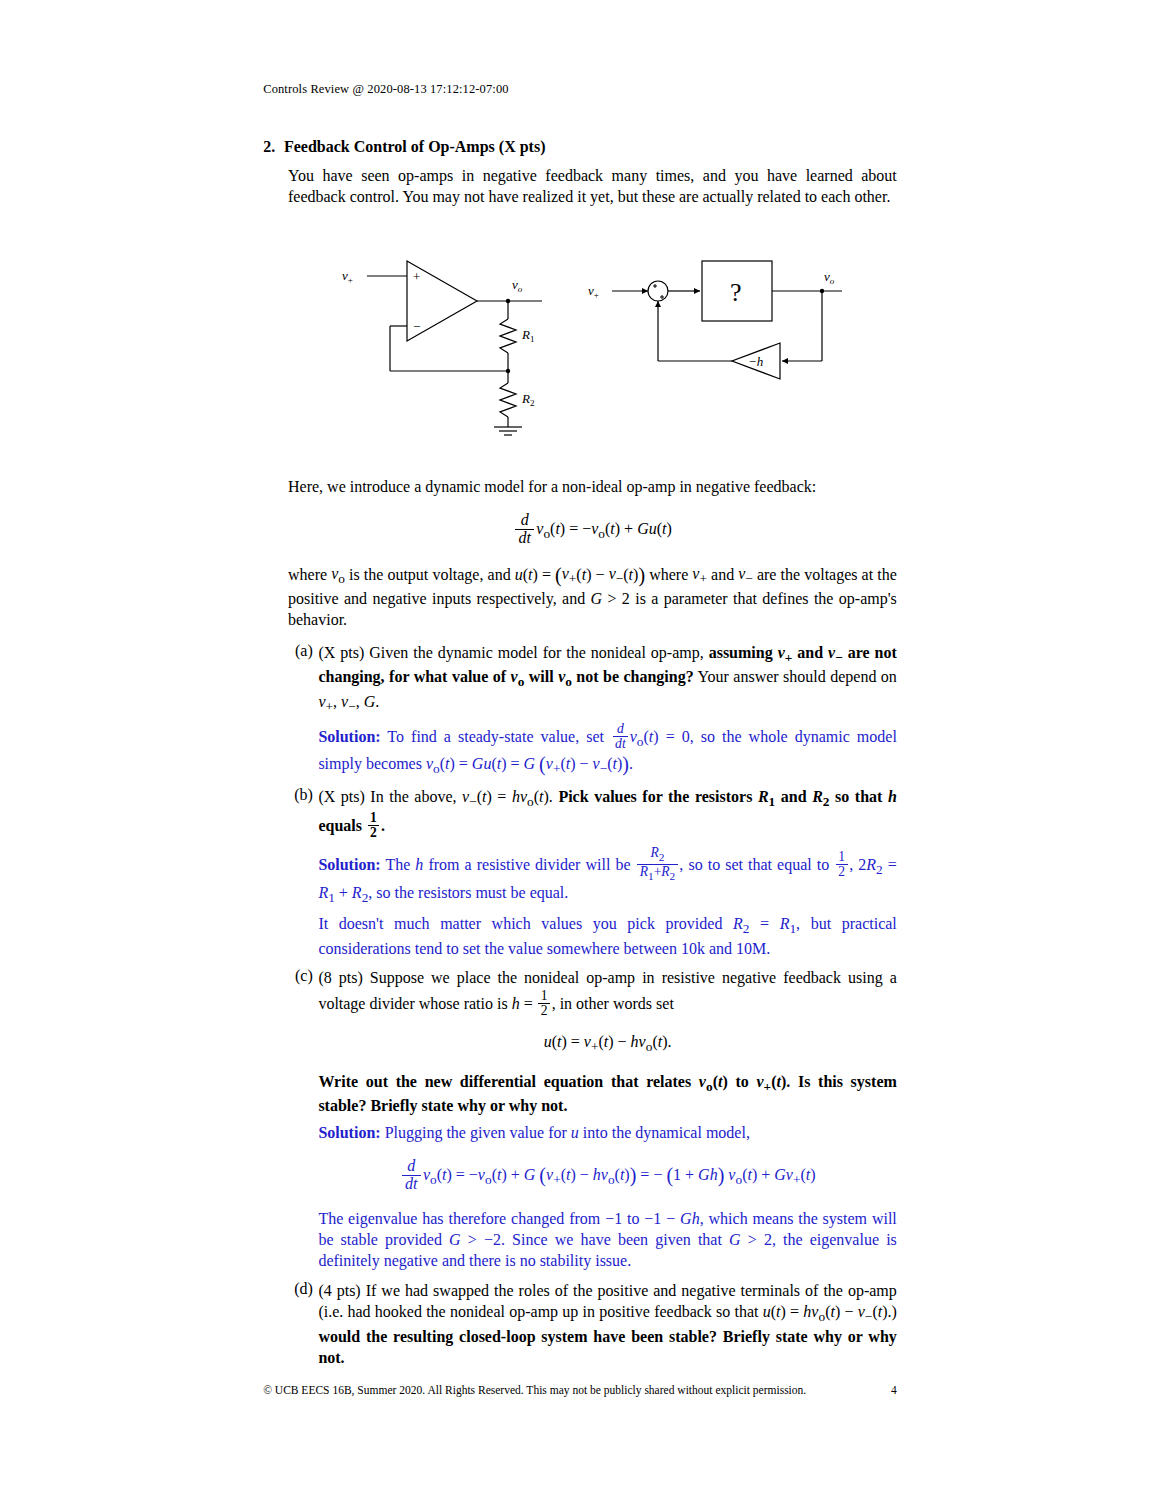Controls Review @ 2020-08-13 17:12:12-07:00
2.
Feedback Control of Op-Amps (X pts)
You have seen op-amps in negative feedback many times, and you have learned about feedback control. You may not have realized it yet, but these are actually related to each other.
+ − v+ vo R1 R2 v+ vo −h ?
Here, we introduce a dynamic model for a non-ideal op-amp in negative feedback:
ddt vo(t) = −vo(t) + Gu(t)
where vo is the output voltage, and u(t) = (v+(t) − v−(t)) where v+ and v− are the voltages at the positive and negative inputs respectively, and G > 2 is a parameter that defines the op-amp's behavior.
(a)
(X pts) Given the dynamic model for the nonideal op-amp, assuming v+ and v− are not changing, for what value of vo will vo not be changing? Your answer should depend on v+, v−, G.
Solution: To find a steady-state value, set ddt vo(t) = 0, so the whole dynamic model simply becomes vo(t) = Gu(t) = G (v+(t) − v−(t)).
(b)
(X pts) In the above, v−(t) = hvo(t). Pick values for the resistors R1 and R2 so that h equals 12.
Solution: The h from a resistive divider will be R2 R1+R2, so to set that equal to 12, 2R2 = R1 + R2, so the resistors must be equal.
It doesn't much matter which values you pick provided R2 = R1, but practical considerations tend to set the value somewhere between 10k and 10M.
(c)
(8 pts) Suppose we place the nonideal op-amp in resistive negative feedback using a voltage divider whose ratio is h = 12, in other words set
u(t) = v+(t) − hvo(t).
Write out the new differential equation that relates vo(t) to v+(t). Is this system stable? Briefly state why or why not.
Solution: Plugging the given value for u into the dynamical model,
ddt vo(t) = −vo(t) + G (v+(t) − hvo(t)) = − (1 + Gh) vo(t) + Gv+(t)
The eigenvalue has therefore changed from −1 to −1 − Gh, which means the system will be stable provided G > −2. Since we have been given that G > 2, the eigenvalue is definitely negative and there is no stability issue.
(d)
(4 pts) If we had swapped the roles of the positive and negative terminals of the op-amp (i.e. had hooked the nonideal op-amp up in positive feedback so that u(t) = hvo(t) − v−(t).) would the resulting closed-loop system have been stable? Briefly state why or why not.
© UCB EECS 16B, Summer 2020. All Rights Reserved. This may not be publicly shared without explicit permission.
4